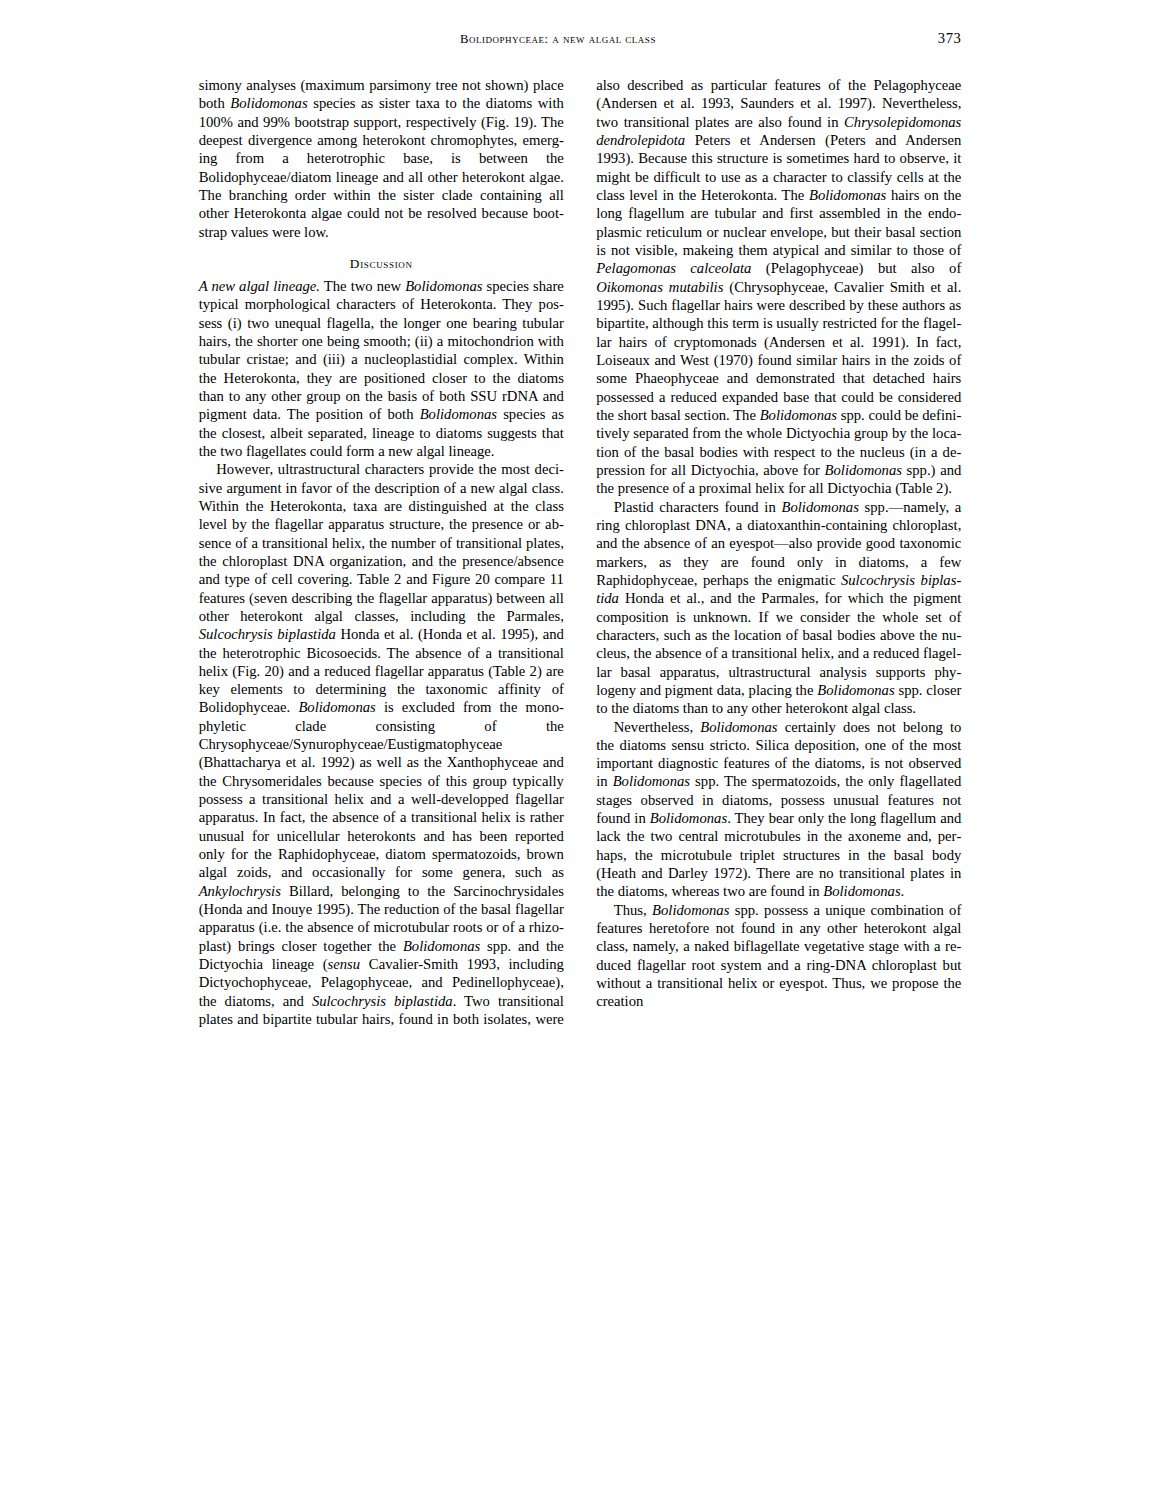Bolidophyceae: a new algal class 373
simony analyses (maximum parsimony tree not shown) place both Bolidomonas species as sister taxa to the diatoms with 100% and 99% bootstrap support, respectively (Fig. 19). The deepest divergence among heterokont chromophytes, emerging from a heterotrophic base, is between the Bolidophyceae/diatom lineage and all other heterokont algae. The branching order within the sister clade containing all other Heterokonta algae could not be resolved because bootstrap values were low.
Discussion
A new algal lineage. The two new Bolidomonas species share typical morphological characters of Heterokonta. They possess (i) two unequal flagella, the longer one bearing tubular hairs, the shorter one being smooth; (ii) a mitochondrion with tubular cristae; and (iii) a nucleoplastidial complex. Within the Heterokonta, they are positioned closer to the diatoms than to any other group on the basis of both SSU rDNA and pigment data. The position of both Bolidomonas species as the closest, albeit separated, lineage to diatoms suggests that the two flagellates could form a new algal lineage.
However, ultrastructural characters provide the most decisive argument in favor of the description of a new algal class. Within the Heterokonta, taxa are distinguished at the class level by the flagellar apparatus structure, the presence or absence of a transitional helix, the number of transitional plates, the chloroplast DNA organization, and the presence/absence and type of cell covering. Table 2 and Figure 20 compare 11 features (seven describing the flagellar apparatus) between all other heterokont algal classes, including the Parmales, Sulcochrysis biplastida Honda et al. (Honda et al. 1995), and the heterotrophic Bicosoecids. The absence of a transitional helix (Fig. 20) and a reduced flagellar apparatus (Table 2) are key elements to determining the taxonomic affinity of Bolidophyceae. Bolidomonas is excluded from the monophyletic clade consisting of the Chrysophyceae/Synurophyceae/Eustigmatophyceae (Bhattacharya et al. 1992) as well as the Xanthophyceae and the Chrysomeridales because species of this group typically possess a transitional helix and a well-developped flagellar apparatus. In fact, the absence of a transitional helix is rather unusual for unicellular heterokonts and has been reported only for the Raphidophyceae, diatom spermatozoids, brown algal zoids, and occasionally for some genera, such as Ankylochrysis Billard, belonging to the Sarcinochrysidales (Honda and Inouye 1995). The reduction of the basal flagellar apparatus (i.e. the absence of microtubular roots or of a rhizoplast) brings closer together the Bolidomonas spp. and the Dictyochia lineage (sensu Cavalier-Smith 1993, including Dictyochophyceae, Pelagophyceae, and Pedinellophyceae), the diatoms, and Sulcochrysis biplastida. Two transitional plates and bipartite tubular hairs, found in both isolates, were also described as particular features of the Pelagophyceae (Andersen et al. 1993, Saunders et al. 1997). Nevertheless, two transitional plates are also found in Chrysolepidomonas dendrolepidota Peters et Andersen (Peters and Andersen 1993). Because this structure is sometimes hard to observe, it might be difficult to use as a character to classify cells at the class level in the Heterokonta. The Bolidomonas hairs on the long flagellum are tubular and first assembled in the endoplasmic reticulum or nuclear envelope, but their basal section is not visible, makeing them atypical and similar to those of Pelagomonas calceolata (Pelagophyceae) but also of Oikomonas mutabilis (Chrysophyceae, Cavalier Smith et al. 1995). Such flagellar hairs were described by these authors as bipartite, although this term is usually restricted for the flagellar hairs of cryptomonads (Andersen et al. 1991). In fact, Loiseaux and West (1970) found similar hairs in the zoids of some Phaeophyceae and demonstrated that detached hairs possessed a reduced expanded base that could be considered the short basal section. The Bolidomonas spp. could be definitively separated from the whole Dictyochia group by the location of the basal bodies with respect to the nucleus (in a depression for all Dictyochia, above for Bolidomonas spp.) and the presence of a proximal helix for all Dictyochia (Table 2).
Plastid characters found in Bolidomonas spp.—namely, a ring chloroplast DNA, a diatoxanthin-containing chloroplast, and the absence of an eyespot—also provide good taxonomic markers, as they are found only in diatoms, a few Raphidophyceae, perhaps the enigmatic Sulcochrysis biplastida Honda et al., and the Parmales, for which the pigment composition is unknown. If we consider the whole set of characters, such as the location of basal bodies above the nucleus, the absence of a transitional helix, and a reduced flagellar basal apparatus, ultrastructural analysis supports phylogeny and pigment data, placing the Bolidomonas spp. closer to the diatoms than to any other heterokont algal class.
Nevertheless, Bolidomonas certainly does not belong to the diatoms sensu stricto. Silica deposition, one of the most important diagnostic features of the diatoms, is not observed in Bolidomonas spp. The spermatozoids, the only flagellated stages observed in diatoms, possess unusual features not found in Bolidomonas. They bear only the long flagellum and lack the two central microtubules in the axoneme and, perhaps, the microtubule triplet structures in the basal body (Heath and Darley 1972). There are no transitional plates in the diatoms, whereas two are found in Bolidomonas.
Thus, Bolidomonas spp. possess a unique combination of features heretofore not found in any other heterokont algal class, namely, a naked biflagellate vegetative stage with a reduced flagellar root system and a ring-DNA chloroplast but without a transitional helix or eyespot. Thus, we propose the creation